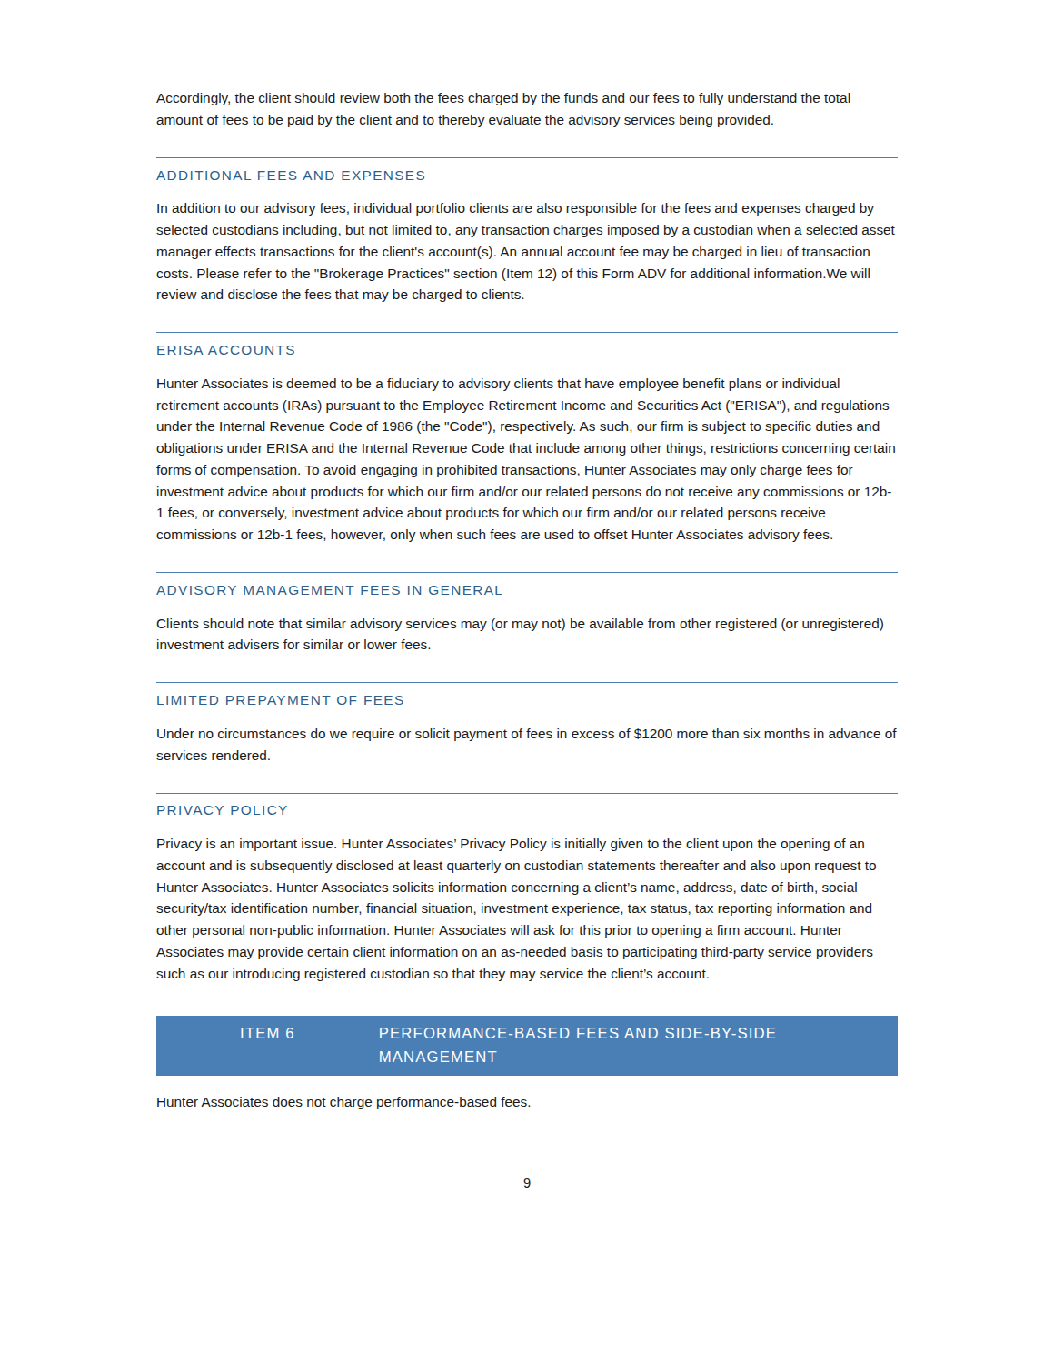Accordingly, the client should review both the fees charged by the funds and our fees to fully understand the total amount of fees to be paid by the client and to thereby evaluate the advisory services being provided.
Additional Fees and Expenses
In addition to our advisory fees, individual portfolio clients are also responsible for the fees and expenses charged by selected custodians including, but not limited to, any transaction charges imposed by a custodian when a selected asset manager effects transactions for the client's account(s). An annual account fee may be charged in lieu of transaction costs. Please refer to the "Brokerage Practices" section (Item 12) of this Form ADV for additional information.We will review and disclose the fees that may be charged to clients.
ERISA Accounts
Hunter Associates is deemed to be a fiduciary to advisory clients that have employee benefit plans or individual retirement accounts (IRAs) pursuant to the Employee Retirement Income and Securities Act ("ERISA"), and regulations under the Internal Revenue Code of 1986 (the "Code"), respectively. As such, our firm is subject to specific duties and obligations under ERISA and the Internal Revenue Code that include among other things, restrictions concerning certain forms of compensation. To avoid engaging in prohibited transactions, Hunter Associates may only charge fees for investment advice about products for which our firm and/or our related persons do not receive any commissions or 12b-1 fees, or conversely, investment advice about products for which our firm and/or our related persons receive commissions or 12b-1 fees, however, only when such fees are used to offset Hunter Associates advisory fees.
Advisory Management Fees in General
Clients should note that similar advisory services may (or may not) be available from other registered (or unregistered) investment advisers for similar or lower fees.
Limited Prepayment of Fees
Under no circumstances do we require or solicit payment of fees in excess of $1200 more than six months in advance of services rendered.
Privacy Policy
Privacy is an important issue. Hunter Associates’ Privacy Policy is initially given to the client upon the opening of an account and is subsequently disclosed at least quarterly on custodian statements thereafter and also upon request to Hunter Associates. Hunter Associates solicits information concerning a client’s name, address, date of birth, social security/tax identification number, financial situation, investment experience, tax status, tax reporting information and other personal non-public information. Hunter Associates will ask for this prior to opening a firm account. Hunter Associates may provide certain client information on an as-needed basis to participating third-party service providers such as our introducing registered custodian so that they may service the client’s account.
ITEM 6 PERFORMANCE-BASED FEES AND SIDE-BY-SIDE MANAGEMENT
Hunter Associates does not charge performance-based fees.
9